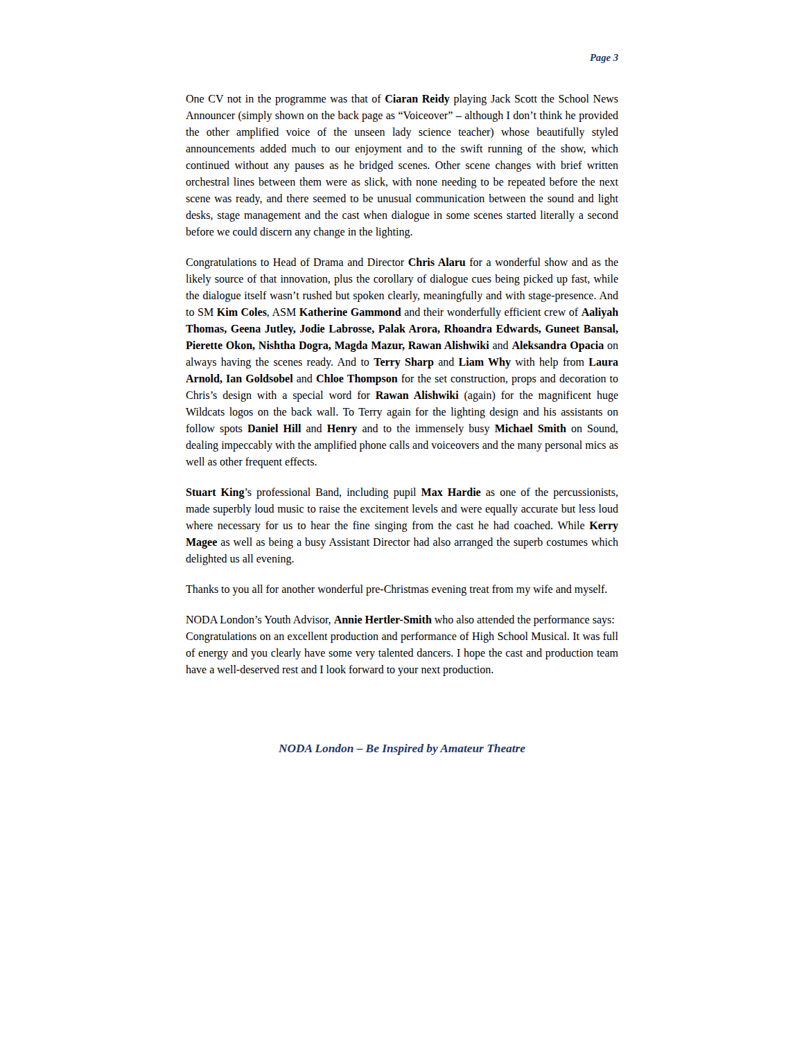Page 3
One CV not in the programme was that of Ciaran Reidy playing Jack Scott the School News Announcer (simply shown on the back page as “Voiceover” – although I don’t think he provided the other amplified voice of the unseen lady science teacher) whose beautifully styled announcements added much to our enjoyment and to the swift running of the show, which continued without any pauses as he bridged scenes. Other scene changes with brief written orchestral lines between them were as slick, with none needing to be repeated before the next scene was ready, and there seemed to be unusual communication between the sound and light desks, stage management and the cast when dialogue in some scenes started literally a second before we could discern any change in the lighting.
Congratulations to Head of Drama and Director Chris Alaru for a wonderful show and as the likely source of that innovation, plus the corollary of dialogue cues being picked up fast, while the dialogue itself wasn’t rushed but spoken clearly, meaningfully and with stage-presence. And to SM Kim Coles, ASM Katherine Gammond and their wonderfully efficient crew of Aaliyah Thomas, Geena Jutley, Jodie Labrosse, Palak Arora, Rhoandra Edwards, Guneet Bansal, Pierette Okon, Nishtha Dogra, Magda Mazur, Rawan Alishwiki and Aleksandra Opacia on always having the scenes ready. And to Terry Sharp and Liam Why with help from Laura Arnold, Ian Goldsobel and Chloe Thompson for the set construction, props and decoration to Chris’s design with a special word for Rawan Alishwiki (again) for the magnificent huge Wildcats logos on the back wall. To Terry again for the lighting design and his assistants on follow spots Daniel Hill and Henry and to the immensely busy Michael Smith on Sound, dealing impeccably with the amplified phone calls and voiceovers and the many personal mics as well as other frequent effects.
Stuart King’s professional Band, including pupil Max Hardie as one of the percussionists, made superbly loud music to raise the excitement levels and were equally accurate but less loud where necessary for us to hear the fine singing from the cast he had coached. While Kerry Magee as well as being a busy Assistant Director had also arranged the superb costumes which delighted us all evening.
Thanks to you all for another wonderful pre-Christmas evening treat from my wife and myself.
NODA London’s Youth Advisor, Annie Hertler-Smith who also attended the performance says:
Congratulations on an excellent production and performance of High School Musical. It was full of energy and you clearly have some very talented dancers. I hope the cast and production team have a well-deserved rest and I look forward to your next production.
NODA London – Be Inspired by Amateur Theatre